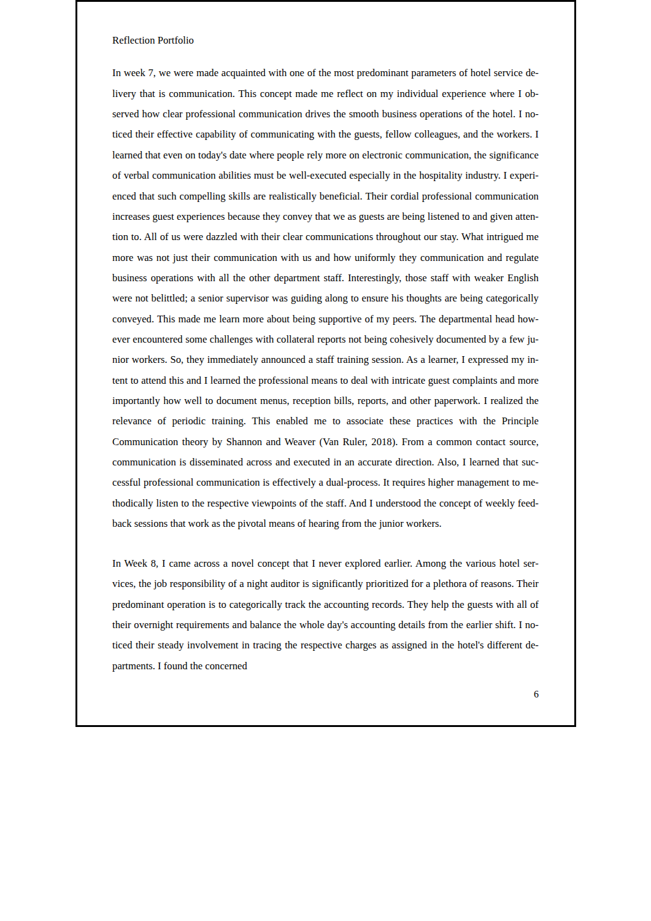Reflection Portfolio
In week 7, we were made acquainted with one of the most predominant parameters of hotel service delivery that is communication. This concept made me reflect on my individual experience where I observed how clear professional communication drives the smooth business operations of the hotel. I noticed their effective capability of communicating with the guests, fellow colleagues, and the workers. I learned that even on today's date where people rely more on electronic communication, the significance of verbal communication abilities must be well-executed especially in the hospitality industry. I experienced that such compelling skills are realistically beneficial. Their cordial professional communication increases guest experiences because they convey that we as guests are being listened to and given attention to. All of us were dazzled with their clear communications throughout our stay. What intrigued me more was not just their communication with us and how uniformly they communication and regulate business operations with all the other department staff. Interestingly, those staff with weaker English were not belittled; a senior supervisor was guiding along to ensure his thoughts are being categorically conveyed. This made me learn more about being supportive of my peers. The departmental head however encountered some challenges with collateral reports not being cohesively documented by a few junior workers. So, they immediately announced a staff training session. As a learner, I expressed my intent to attend this and I learned the professional means to deal with intricate guest complaints and more importantly how well to document menus, reception bills, reports, and other paperwork. I realized the relevance of periodic training. This enabled me to associate these practices with the Principle Communication theory by Shannon and Weaver (Van Ruler, 2018). From a common contact source, communication is disseminated across and executed in an accurate direction. Also, I learned that successful professional communication is effectively a dual-process. It requires higher management to methodically listen to the respective viewpoints of the staff. And I understood the concept of weekly feedback sessions that work as the pivotal means of hearing from the junior workers.
In Week 8, I came across a novel concept that I never explored earlier. Among the various hotel services, the job responsibility of a night auditor is significantly prioritized for a plethora of reasons. Their predominant operation is to categorically track the accounting records. They help the guests with all of their overnight requirements and balance the whole day's accounting details from the earlier shift. I noticed their steady involvement in tracing the respective charges as assigned in the hotel's different departments. I found the concerned
6